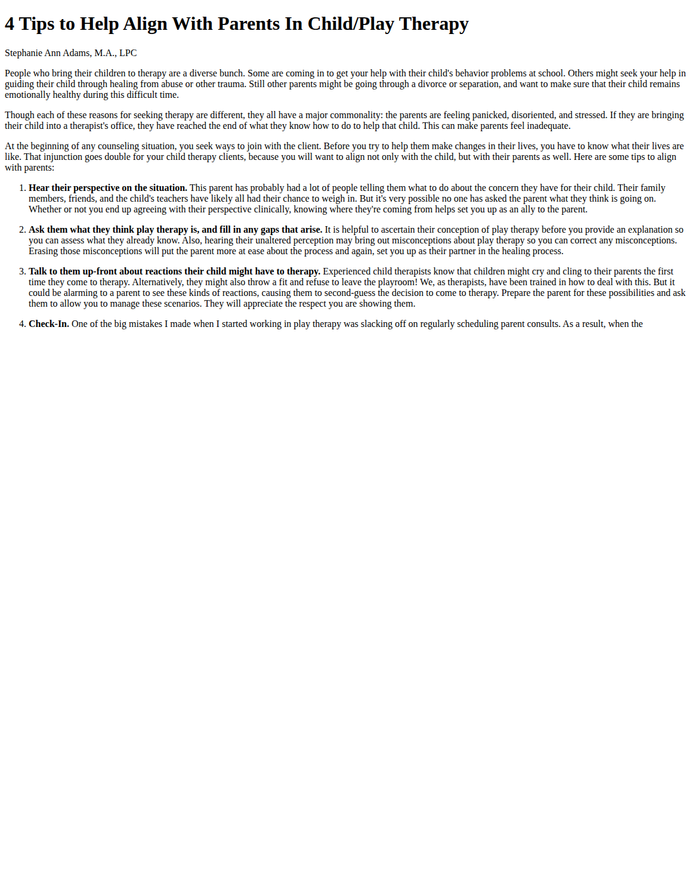4 Tips to Help Align With Parents In Child/Play Therapy
Stephanie Ann Adams, M.A., LPC
People who bring their children to therapy are a diverse bunch. Some are coming in to get your help with their child's behavior problems at school. Others might seek your help in guiding their child through healing from abuse or other trauma. Still other parents might be going through a divorce or separation, and want to make sure that their child remains emotionally healthy during this difficult time.
Though each of these reasons for seeking therapy are different, they all have a major commonality: the parents are feeling panicked, disoriented, and stressed. If they are bringing their child into a therapist's office, they have reached the end of what they know how to do to help that child. This can make parents feel inadequate.
At the beginning of any counseling situation, you seek ways to join with the client. Before you try to help them make changes in their lives, you have to know what their lives are like. That injunction goes double for your child therapy clients, because you will want to align not only with the child, but with their parents as well. Here are some tips to align with parents:
Hear their perspective on the situation. This parent has probably had a lot of people telling them what to do about the concern they have for their child. Their family members, friends, and the child's teachers have likely all had their chance to weigh in. But it's very possible no one has asked the parent what they think is going on. Whether or not you end up agreeing with their perspective clinically, knowing where they're coming from helps set you up as an ally to the parent.
Ask them what they think play therapy is, and fill in any gaps that arise. It is helpful to ascertain their conception of play therapy before you provide an explanation so you can assess what they already know. Also, hearing their unaltered perception may bring out misconceptions about play therapy so you can correct any misconceptions. Erasing those misconceptions will put the parent more at ease about the process and again, set you up as their partner in the healing process.
Talk to them up-front about reactions their child might have to therapy. Experienced child therapists know that children might cry and cling to their parents the first time they come to therapy. Alternatively, they might also throw a fit and refuse to leave the playroom! We, as therapists, have been trained in how to deal with this. But it could be alarming to a parent to see these kinds of reactions, causing them to second-guess the decision to come to therapy. Prepare the parent for these possibilities and ask them to allow you to manage these scenarios. They will appreciate the respect you are showing them.
Check-In. One of the big mistakes I made when I started working in play therapy was slacking off on regularly scheduling parent consults. As a result, when the